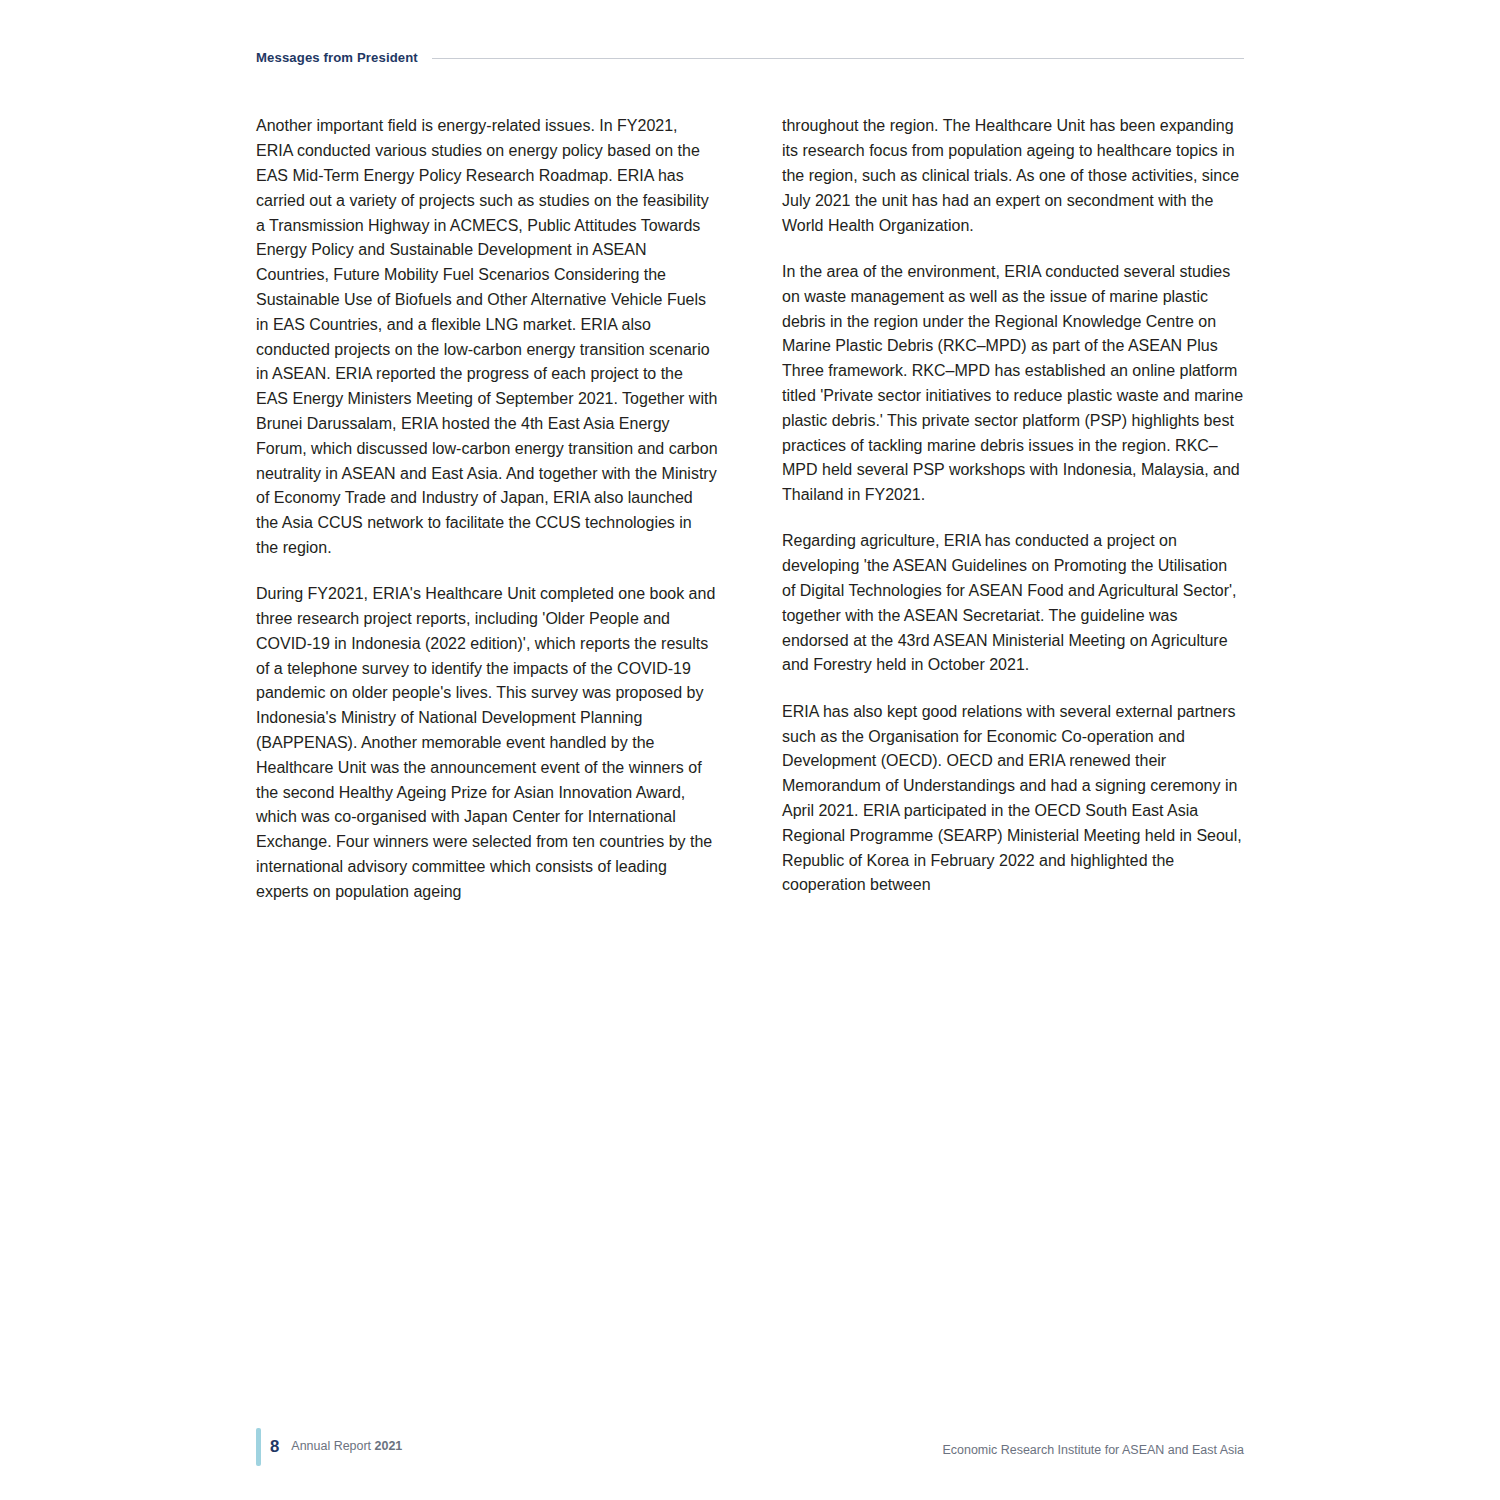Messages from President
Another important field is energy-related issues. In FY2021, ERIA conducted various studies on energy policy based on the EAS Mid-Term Energy Policy Research Roadmap. ERIA has carried out a variety of projects such as studies on the feasibility a Transmission Highway in ACMECS, Public Attitudes Towards Energy Policy and Sustainable Development in ASEAN Countries, Future Mobility Fuel Scenarios Considering the Sustainable Use of Biofuels and Other Alternative Vehicle Fuels in EAS Countries, and a flexible LNG market. ERIA also conducted projects on the low-carbon energy transition scenario in ASEAN. ERIA reported the progress of each project to the EAS Energy Ministers Meeting of September 2021. Together with Brunei Darussalam, ERIA hosted the 4th East Asia Energy Forum, which discussed low-carbon energy transition and carbon neutrality in ASEAN and East Asia. And together with the Ministry of Economy Trade and Industry of Japan, ERIA also launched the Asia CCUS network to facilitate the CCUS technologies in the region.
During FY2021, ERIA's Healthcare Unit completed one book and three research project reports, including 'Older People and COVID-19 in Indonesia (2022 edition)', which reports the results of a telephone survey to identify the impacts of the COVID-19 pandemic on older people's lives. This survey was proposed by Indonesia's Ministry of National Development Planning (BAPPENAS). Another memorable event handled by the Healthcare Unit was the announcement event of the winners of the second Healthy Ageing Prize for Asian Innovation Award, which was co-organised with Japan Center for International Exchange. Four winners were selected from ten countries by the international advisory committee which consists of leading experts on population ageing
throughout the region. The Healthcare Unit has been expanding its research focus from population ageing to healthcare topics in the region, such as clinical trials. As one of those activities, since July 2021 the unit has had an expert on secondment with the World Health Organization.
In the area of the environment, ERIA conducted several studies on waste management as well as the issue of marine plastic debris in the region under the Regional Knowledge Centre on Marine Plastic Debris (RKC–MPD) as part of the ASEAN Plus Three framework. RKC–MPD has established an online platform titled 'Private sector initiatives to reduce plastic waste and marine plastic debris.' This private sector platform (PSP) highlights best practices of tackling marine debris issues in the region. RKC–MPD held several PSP workshops with Indonesia, Malaysia, and Thailand in FY2021.
Regarding agriculture, ERIA has conducted a project on developing 'the ASEAN Guidelines on Promoting the Utilisation of Digital Technologies for ASEAN Food and Agricultural Sector', together with the ASEAN Secretariat. The guideline was endorsed at the 43rd ASEAN Ministerial Meeting on Agriculture and Forestry held in October 2021.
ERIA has also kept good relations with several external partners such as the Organisation for Economic Co-operation and Development (OECD). OECD and ERIA renewed their Memorandum of Understandings and had a signing ceremony in April 2021. ERIA participated in the OECD South East Asia Regional Programme (SEARP) Ministerial Meeting held in Seoul, Republic of Korea in February 2022 and highlighted the cooperation between
8 Annual Report 2021
Economic Research Institute for ASEAN and East Asia